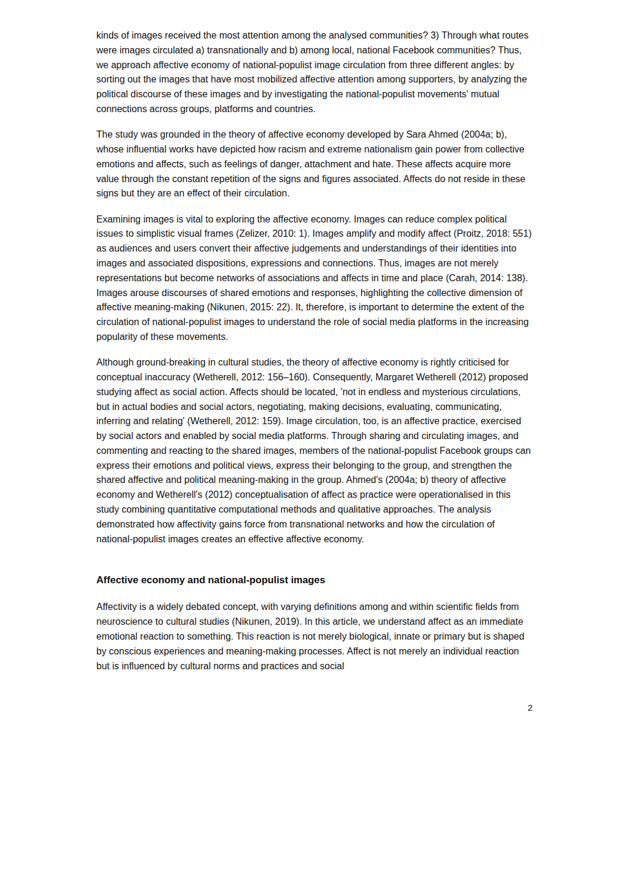kinds of images received the most attention among the analysed communities? 3) Through what routes were images circulated a) transnationally and b) among local, national Facebook communities? Thus, we approach affective economy of national-populist image circulation from three different angles: by sorting out the images that have most mobilized affective attention among supporters, by analyzing the political discourse of these images and by investigating the national-populist movements' mutual connections across groups, platforms and countries.
The study was grounded in the theory of affective economy developed by Sara Ahmed (2004a; b), whose influential works have depicted how racism and extreme nationalism gain power from collective emotions and affects, such as feelings of danger, attachment and hate. These affects acquire more value through the constant repetition of the signs and figures associated. Affects do not reside in these signs but they are an effect of their circulation.
Examining images is vital to exploring the affective economy. Images can reduce complex political issues to simplistic visual frames (Zelizer, 2010: 1). Images amplify and modify affect (Proitz, 2018: 551) as audiences and users convert their affective judgements and understandings of their identities into images and associated dispositions, expressions and connections. Thus, images are not merely representations but become networks of associations and affects in time and place (Carah, 2014: 138). Images arouse discourses of shared emotions and responses, highlighting the collective dimension of affective meaning-making (Nikunen, 2015: 22). It, therefore, is important to determine the extent of the circulation of national-populist images to understand the role of social media platforms in the increasing popularity of these movements.
Although ground-breaking in cultural studies, the theory of affective economy is rightly criticised for conceptual inaccuracy (Wetherell, 2012: 156–160). Consequently, Margaret Wetherell (2012) proposed studying affect as social action. Affects should be located, 'not in endless and mysterious circulations, but in actual bodies and social actors, negotiating, making decisions, evaluating, communicating, inferring and relating' (Wetherell, 2012: 159). Image circulation, too, is an affective practice, exercised by social actors and enabled by social media platforms. Through sharing and circulating images, and commenting and reacting to the shared images, members of the national-populist Facebook groups can express their emotions and political views, express their belonging to the group, and strengthen the shared affective and political meaning-making in the group. Ahmed's (2004a; b) theory of affective economy and Wetherell's (2012) conceptualisation of affect as practice were operationalised in this study combining quantitative computational methods and qualitative approaches. The analysis demonstrated how affectivity gains force from transnational networks and how the circulation of national-populist images creates an effective affective economy.
Affective economy and national-populist images
Affectivity is a widely debated concept, with varying definitions among and within scientific fields from neuroscience to cultural studies (Nikunen, 2019). In this article, we understand affect as an immediate emotional reaction to something. This reaction is not merely biological, innate or primary but is shaped by conscious experiences and meaning-making processes. Affect is not merely an individual reaction but is influenced by cultural norms and practices and social
2